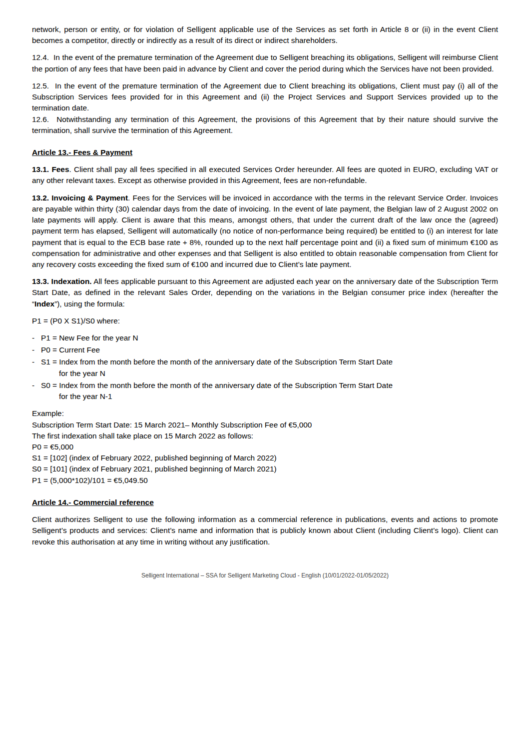network, person or entity, or for violation of Selligent applicable use of the Services as set forth in Article 8 or (ii) in the event Client becomes a competitor, directly or indirectly as a result of its direct or indirect shareholders.
12.4. In the event of the premature termination of the Agreement due to Selligent breaching its obligations, Selligent will reimburse Client the portion of any fees that have been paid in advance by Client and cover the period during which the Services have not been provided.
12.5. In the event of the premature termination of the Agreement due to Client breaching its obligations, Client must pay (i) all of the Subscription Services fees provided for in this Agreement and (ii) the Project Services and Support Services provided up to the termination date.
12.6. Notwithstanding any termination of this Agreement, the provisions of this Agreement that by their nature should survive the termination, shall survive the termination of this Agreement.
Article 13.- Fees & Payment
13.1. Fees. Client shall pay all fees specified in all executed Services Order hereunder. All fees are quoted in EURO, excluding VAT or any other relevant taxes. Except as otherwise provided in this Agreement, fees are non-refundable.
13.2. Invoicing & Payment. Fees for the Services will be invoiced in accordance with the terms in the relevant Service Order. Invoices are payable within thirty (30) calendar days from the date of invoicing. In the event of late payment, the Belgian law of 2 August 2002 on late payments will apply. Client is aware that this means, amongst others, that under the current draft of the law once the (agreed) payment term has elapsed, Selligent will automatically (no notice of non-performance being required) be entitled to (i) an interest for late payment that is equal to the ECB base rate + 8%, rounded up to the next half percentage point and (ii) a fixed sum of minimum €100 as compensation for administrative and other expenses and that Selligent is also entitled to obtain reasonable compensation from Client for any recovery costs exceeding the fixed sum of €100 and incurred due to Client’s late payment.
13.3. Indexation. All fees applicable pursuant to this Agreement are adjusted each year on the anniversary date of the Subscription Term Start Date, as defined in the relevant Sales Order, depending on the variations in the Belgian consumer price index (hereafter the “Index”), using the formula:
P1 = (P0 X S1)/S0 where:
P1 = New Fee for the year N
P0 = Current Fee
S1 = Index from the month before the month of the anniversary date of the Subscription Term Start Date for the year N
S0 = Index from the month before the month of the anniversary date of the Subscription Term Start Date for the year N-1
Example:
Subscription Term Start Date: 15 March 2021– Monthly Subscription Fee of €5,000
The first indexation shall take place on 15 March 2022 as follows:
P0 = €5,000
S1 = [102] (index of February 2022, published beginning of March 2022)
S0 = [101] (index of February 2021, published beginning of March 2021)
P1 = (5,000*102)/101 = €5,049.50
Article 14.- Commercial reference
Client authorizes Selligent to use the following information as a commercial reference in publications, events and actions to promote Selligent’s products and services: Client’s name and information that is publicly known about Client (including Client’s logo). Client can revoke this authorisation at any time in writing without any justification.
Selligent International – SSA for Selligent Marketing Cloud - English (10/01/2022-01/05/2022)